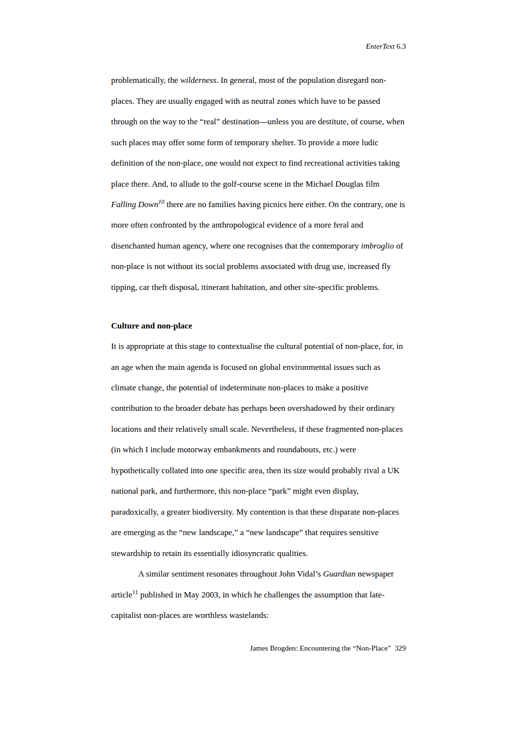EnterText 6.3
problematically, the wilderness. In general, most of the population disregard non-places. They are usually engaged with as neutral zones which have to be passed through on the way to the “real” destination—unless you are destitute, of course, when such places may offer some form of temporary shelter. To provide a more ludic definition of the non-place, one would not expect to find recreational activities taking place there. And, to allude to the golf-course scene in the Michael Douglas film Falling Down10 there are no families having picnics here either. On the contrary, one is more often confronted by the anthropological evidence of a more feral and disenchanted human agency, where one recognises that the contemporary imbroglio of non-place is not without its social problems associated with drug use, increased fly tipping, car theft disposal, itinerant habitation, and other site-specific problems.
Culture and non-place
It is appropriate at this stage to contextualise the cultural potential of non-place, for, in an age when the main agenda is focused on global environmental issues such as climate change, the potential of indeterminate non-places to make a positive contribution to the broader debate has perhaps been overshadowed by their ordinary locations and their relatively small scale. Nevertheless, if these fragmented non-places (in which I include motorway embankments and roundabouts, etc.) were hypothetically collated into one specific area, then its size would probably rival a UK national park, and furthermore, this non-place “park” might even display, paradoxically, a greater biodiversity. My contention is that these disparate non-places are emerging as the “new landscape,” a “new landscape” that requires sensitive stewardship to retain its essentially idiosyncratic qualities.
A similar sentiment resonates throughout John Vidal’s Guardian newspaper article11 published in May 2003, in which he challenges the assumption that late-capitalist non-places are worthless wastelands:
James Brogden: Encountering the “Non-Place” 329